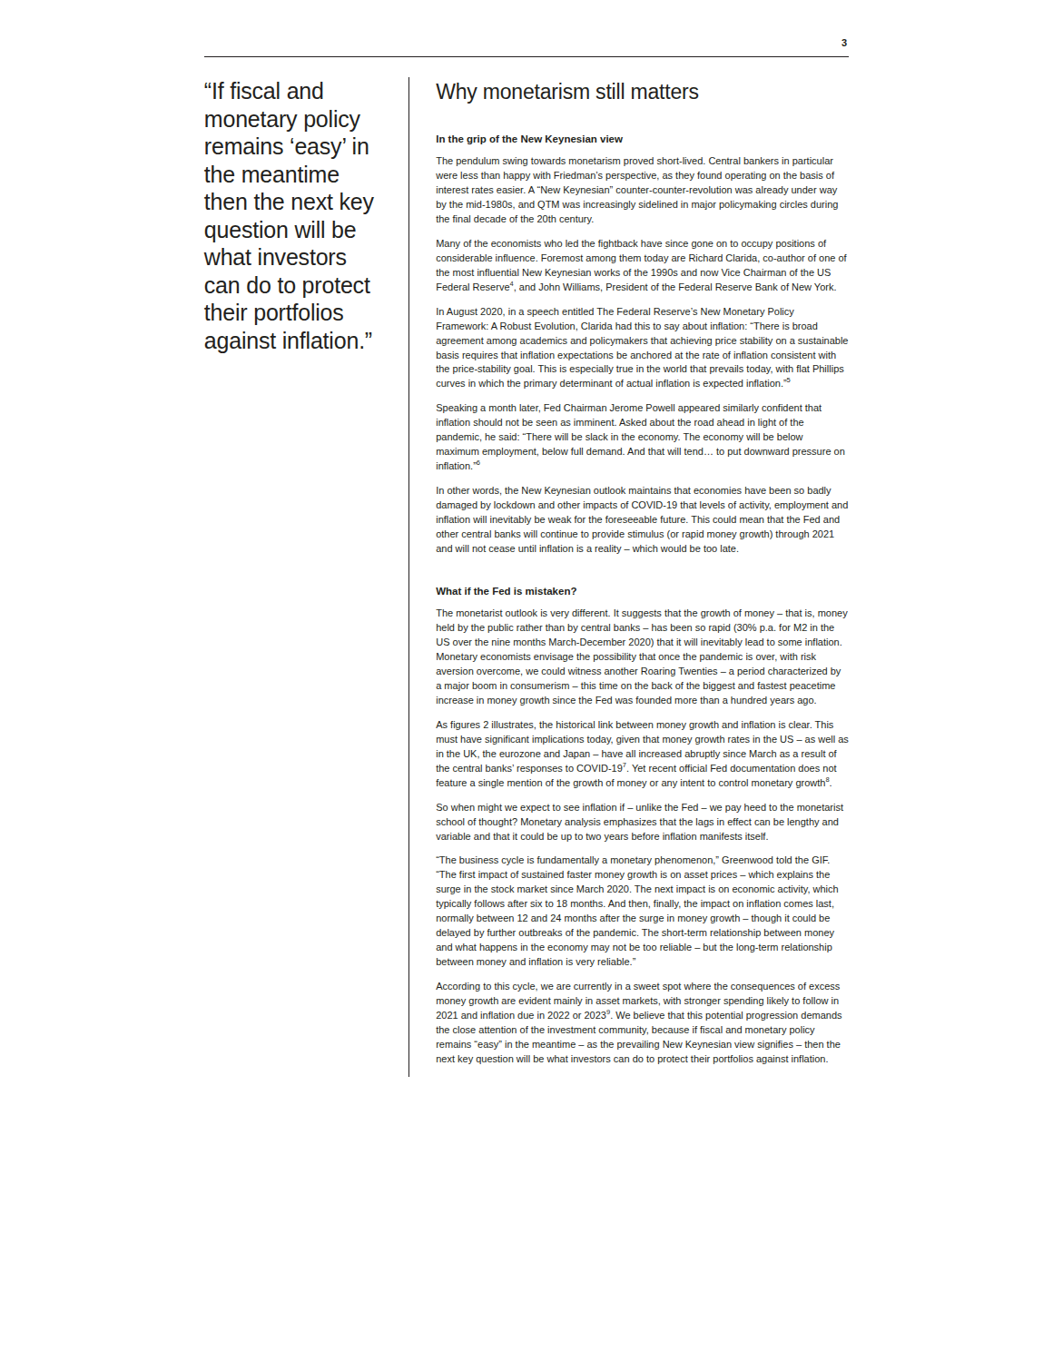3
“If fiscal and monetary policy remains ‘easy’ in the meantime then the next key question will be what investors can do to protect their portfolios against inflation.”
Why monetarism still matters
In the grip of the New Keynesian view
The pendulum swing towards monetarism proved short-lived. Central bankers in particular were less than happy with Friedman’s perspective, as they found operating on the basis of interest rates easier. A “New Keynesian” counter-counter-revolution was already under way by the mid-1980s, and QTM was increasingly sidelined in major policymaking circles during the final decade of the 20th century.
Many of the economists who led the fightback have since gone on to occupy positions of considerable influence. Foremost among them today are Richard Clarida, co-author of one of the most influential New Keynesian works of the 1990s and now Vice Chairman of the US Federal Reserve4, and John Williams, President of the Federal Reserve Bank of New York.
In August 2020, in a speech entitled The Federal Reserve’s New Monetary Policy Framework: A Robust Evolution, Clarida had this to say about inflation: “There is broad agreement among academics and policymakers that achieving price stability on a sustainable basis requires that inflation expectations be anchored at the rate of inflation consistent with the price-stability goal. This is especially true in the world that prevails today, with flat Phillips curves in which the primary determinant of actual inflation is expected inflation.”5
Speaking a month later, Fed Chairman Jerome Powell appeared similarly confident that inflation should not be seen as imminent. Asked about the road ahead in light of the pandemic, he said: “There will be slack in the economy. The economy will be below maximum employment, below full demand. And that will tend… to put downward pressure on inflation.”6
In other words, the New Keynesian outlook maintains that economies have been so badly damaged by lockdown and other impacts of COVID-19 that levels of activity, employment and inflation will inevitably be weak for the foreseeable future. This could mean that the Fed and other central banks will continue to provide stimulus (or rapid money growth) through 2021 and will not cease until inflation is a reality – which would be too late.
What if the Fed is mistaken?
The monetarist outlook is very different. It suggests that the growth of money – that is, money held by the public rather than by central banks – has been so rapid (30% p.a. for M2 in the US over the nine months March-December 2020) that it will inevitably lead to some inflation. Monetary economists envisage the possibility that once the pandemic is over, with risk aversion overcome, we could witness another Roaring Twenties – a period characterized by a major boom in consumerism – this time on the back of the biggest and fastest peacetime increase in money growth since the Fed was founded more than a hundred years ago.
As figures 2 illustrates, the historical link between money growth and inflation is clear. This must have significant implications today, given that money growth rates in the US – as well as in the UK, the eurozone and Japan – have all increased abruptly since March as a result of the central banks’ responses to COVID-197. Yet recent official Fed documentation does not feature a single mention of the growth of money or any intent to control monetary growth8.
So when might we expect to see inflation if – unlike the Fed – we pay heed to the monetarist school of thought? Monetary analysis emphasizes that the lags in effect can be lengthy and variable and that it could be up to two years before inflation manifests itself.
“The business cycle is fundamentally a monetary phenomenon,” Greenwood told the GIF. “The first impact of sustained faster money growth is on asset prices – which explains the surge in the stock market since March 2020. The next impact is on economic activity, which typically follows after six to 18 months. And then, finally, the impact on inflation comes last, normally between 12 and 24 months after the surge in money growth – though it could be delayed by further outbreaks of the pandemic. The short-term relationship between money and what happens in the economy may not be too reliable – but the long-term relationship between money and inflation is very reliable.”
According to this cycle, we are currently in a sweet spot where the consequences of excess money growth are evident mainly in asset markets, with stronger spending likely to follow in 2021 and inflation due in 2022 or 20239. We believe that this potential progression demands the close attention of the investment community, because if fiscal and monetary policy remains “easy” in the meantime – as the prevailing New Keynesian view signifies – then the next key question will be what investors can do to protect their portfolios against inflation.